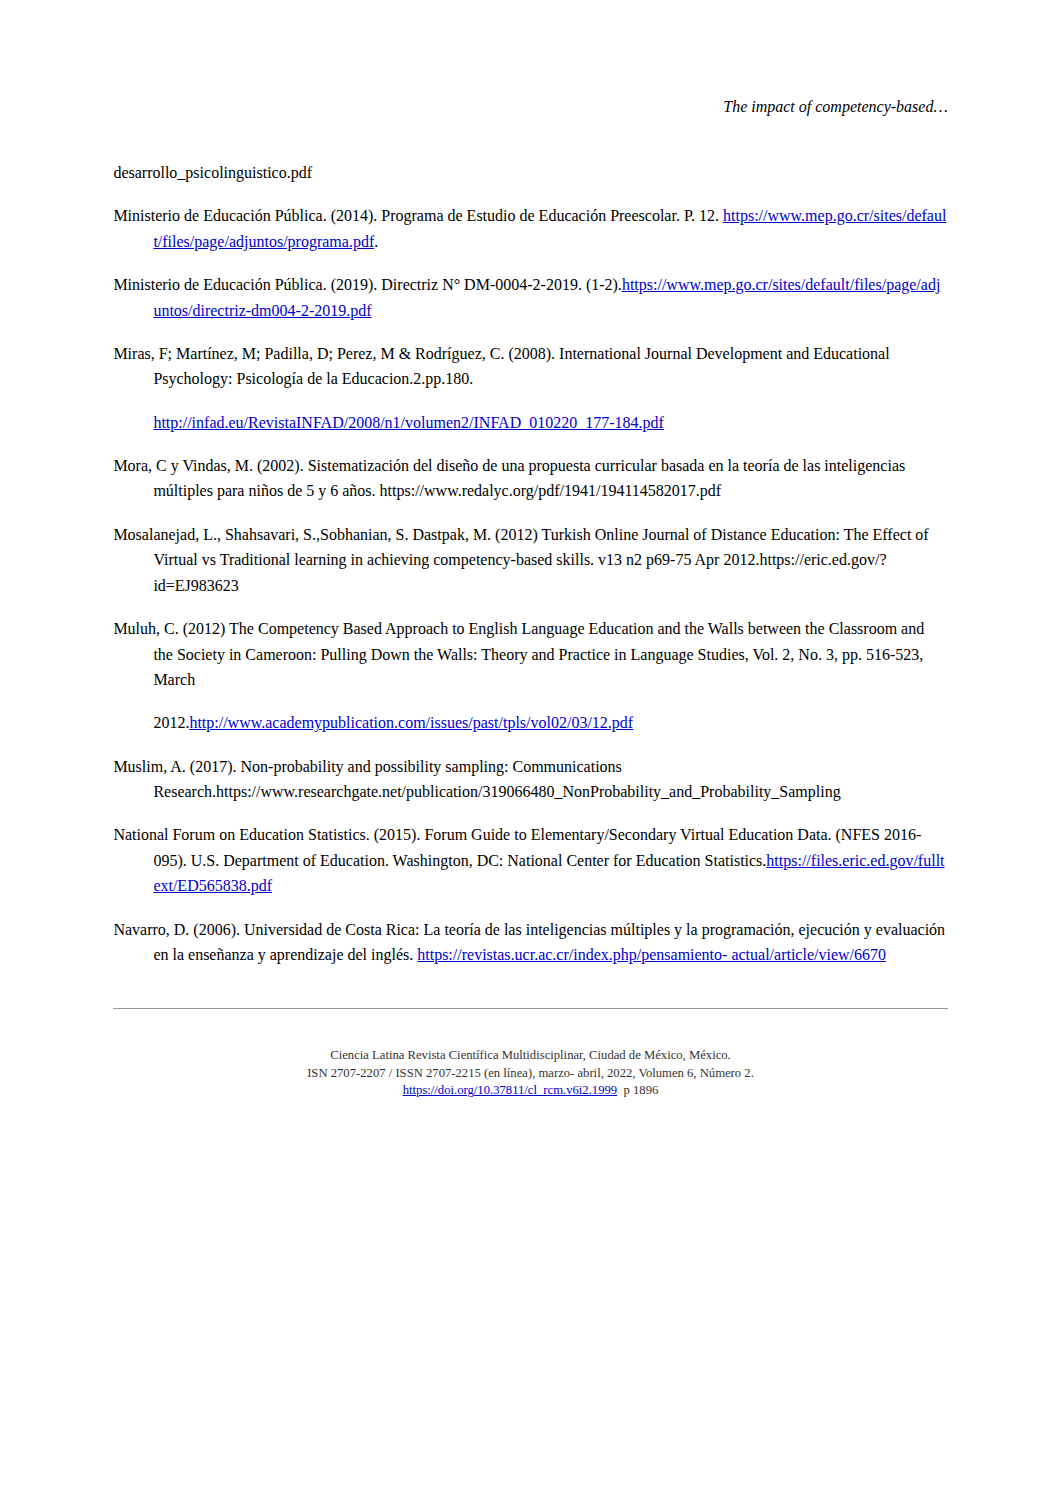The impact of competency-based…
desarrollo_psicolinguistico.pdf
Ministerio de Educación Pública. (2014). Programa de Estudio de Educación Preescolar. P. 12. https://www.mep.go.cr/sites/default/files/page/adjuntos/programa.pdf.
Ministerio de Educación Pública. (2019). Directriz N° DM-0004-2-2019. (1-2).https://www.mep.go.cr/sites/default/files/page/adjuntos/directriz-dm004-2-2019.pdf
Miras, F; Martínez, M; Padilla, D; Perez, M & Rodríguez, C. (2008). International Journal Development and Educational Psychology: Psicología de la Educacion.2.pp.180.
http://infad.eu/RevistaINFAD/2008/n1/volumen2/INFAD_010220_177-184.pdf
Mora, C y Vindas, M. (2002). Sistematización del diseño de una propuesta curricular basada en la teoría de las inteligencias múltiples para niños de 5 y 6 años. https://www.redalyc.org/pdf/1941/194114582017.pdf
Mosalanejad, L., Shahsavari, S.,Sobhanian, S. Dastpak, M. (2012) Turkish Online Journal of Distance Education: The Effect of Virtual vs Traditional learning in achieving competency-based skills. v13 n2 p69-75 Apr 2012.https://eric.ed.gov/?id=EJ983623
Muluh, C. (2012) The Competency Based Approach to English Language Education and the Walls between the Classroom and the Society in Cameroon: Pulling Down the Walls: Theory and Practice in Language Studies, Vol. 2, No. 3, pp. 516-523, March
2012.http://www.academypublication.com/issues/past/tpls/vol02/03/12.pdf
Muslim, A. (2017). Non-probability and possibility sampling: Communications Research.https://www.researchgate.net/publication/319066480_NonProbability_and_Probability_Sampling
National Forum on Education Statistics. (2015). Forum Guide to Elementary/Secondary Virtual Education Data. (NFES 2016-095). U.S. Department of Education. Washington, DC: National Center for Education Statistics.https://files.eric.ed.gov/fulltext/ED565838.pdf
Navarro, D. (2006). Universidad de Costa Rica: La teoría de las inteligencias múltiples y la programación, ejecución y evaluación en la enseñanza y aprendizaje del inglés. https://revistas.ucr.ac.cr/index.php/pensamiento- actual/article/view/6670
Ciencia Latina Revista Científica Multidisciplinar, Ciudad de México, México.
ISN 2707-2207 / ISSN 2707-2215 (en línea), marzo- abril, 2022, Volumen 6, Número 2.
https://doi.org/10.37811/cl_rcm.v6i2.1999 p 1896